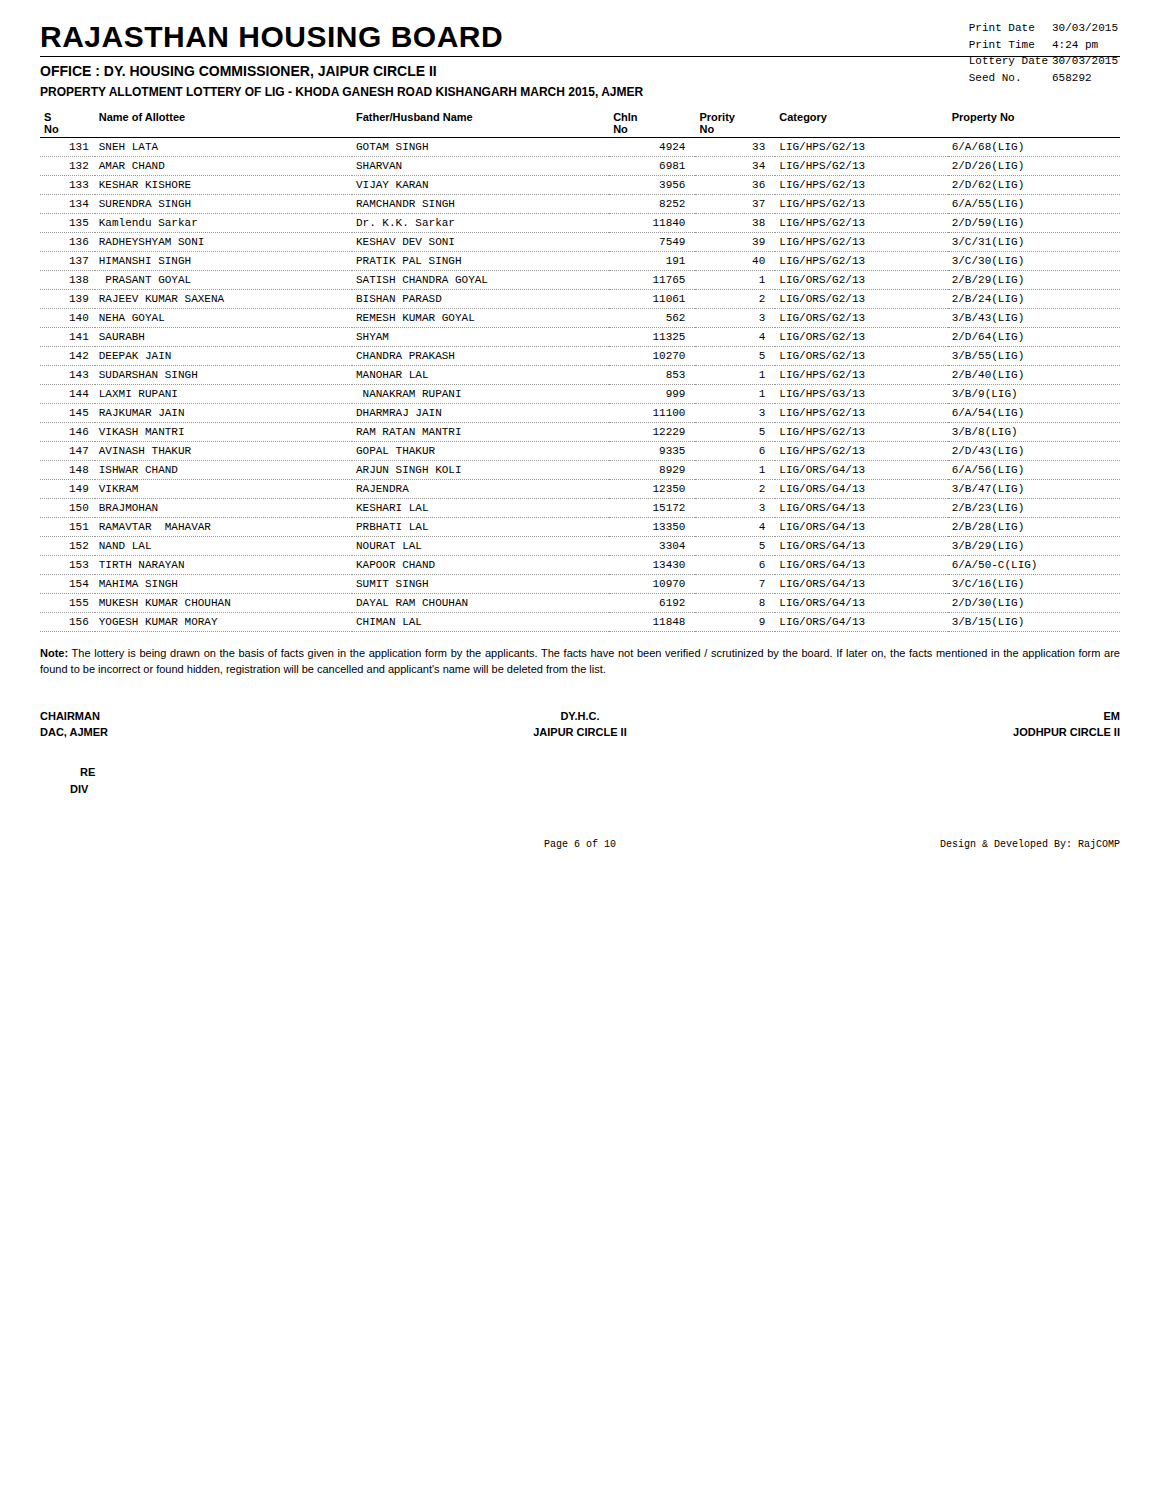RAJASTHAN HOUSING BOARD
| Print Date | 30/03/2015 |
| Print Time | 4:24 pm |
| Lottery Date | 30/03/2015 |
| Seed No. | 658292 |
OFFICE : DY. HOUSING COMMISSIONER, JAIPUR CIRCLE II
PROPERTY ALLOTMENT LOTTERY OF LIG - KHODA GANESH ROAD KISHANGARH MARCH 2015, AJMER
| S No | Name of Allottee | Father/Husband Name | Chln No | Prority No | Category | Property No |
| --- | --- | --- | --- | --- | --- | --- |
| 131 | SNEH LATA | GOTAM SINGH | 4924 | 33 | LIG/HPS/G2/13 | 6/A/68(LIG) |
| 132 | AMAR CHAND | SHARVAN | 6981 | 34 | LIG/HPS/G2/13 | 2/D/26(LIG) |
| 133 | KESHAR KISHORE | VIJAY KARAN | 3956 | 36 | LIG/HPS/G2/13 | 2/D/62(LIG) |
| 134 | SURENDRA SINGH | RAMCHANDR SINGH | 8252 | 37 | LIG/HPS/G2/13 | 6/A/55(LIG) |
| 135 | Kamlendu Sarkar | Dr. K.K. Sarkar | 11840 | 38 | LIG/HPS/G2/13 | 2/D/59(LIG) |
| 136 | RADHEYSHYAM SONI | KESHAV DEV SONI | 7549 | 39 | LIG/HPS/G2/13 | 3/C/31(LIG) |
| 137 | HIMANSHI SINGH | PRATIK PAL SINGH | 191 | 40 | LIG/HPS/G2/13 | 3/C/30(LIG) |
| 138 | PRASANT GOYAL | SATISH CHANDRA GOYAL | 11765 | 1 | LIG/ORS/G2/13 | 2/B/29(LIG) |
| 139 | RAJEEV KUMAR SAXENA | BISHAN PARASD | 11061 | 2 | LIG/ORS/G2/13 | 2/B/24(LIG) |
| 140 | NEHA GOYAL | REMESH KUMAR GOYAL | 562 | 3 | LIG/ORS/G2/13 | 3/B/43(LIG) |
| 141 | SAURABH | SHYAM | 11325 | 4 | LIG/ORS/G2/13 | 2/D/64(LIG) |
| 142 | DEEPAK JAIN | CHANDRA PRAKASH | 10270 | 5 | LIG/ORS/G2/13 | 3/B/55(LIG) |
| 143 | SUDARSHAN SINGH | MANOHAR LAL | 853 | 1 | LIG/HPS/G2/13 | 2/B/40(LIG) |
| 144 | LAXMI RUPANI | NANAKRAM RUPANI | 999 | 1 | LIG/HPS/G3/13 | 3/B/9(LIG) |
| 145 | RAJKUMAR JAIN | DHARMRAJ JAIN | 11100 | 3 | LIG/HPS/G2/13 | 6/A/54(LIG) |
| 146 | VIKASH MANTRI | RAM RATAN MANTRI | 12229 | 5 | LIG/HPS/G2/13 | 3/B/8(LIG) |
| 147 | AVINASH THAKUR | GOPAL THAKUR | 9335 | 6 | LIG/HPS/G2/13 | 2/D/43(LIG) |
| 148 | ISHWAR CHAND | ARJUN SINGH KOLI | 8929 | 1 | LIG/ORS/G4/13 | 6/A/56(LIG) |
| 149 | VIKRAM | RAJENDRA | 12350 | 2 | LIG/ORS/G4/13 | 3/B/47(LIG) |
| 150 | BRAJMOHAN | KESHARI LAL | 15172 | 3 | LIG/ORS/G4/13 | 2/B/23(LIG) |
| 151 | RAMAVTAR MAHAVAR | PRBHATI LAL | 13350 | 4 | LIG/ORS/G4/13 | 2/B/28(LIG) |
| 152 | NAND LAL | NOURAT LAL | 3304 | 5 | LIG/ORS/G4/13 | 3/B/29(LIG) |
| 153 | TIRTH NARAYAN | KAPOOR CHAND | 13430 | 6 | LIG/ORS/G4/13 | 6/A/50-C(LIG) |
| 154 | MAHIMA SINGH | SUMIT SINGH | 10970 | 7 | LIG/ORS/G4/13 | 3/C/16(LIG) |
| 155 | MUKESH KUMAR CHOUHAN | DAYAL RAM CHOUHAN | 6192 | 8 | LIG/ORS/G4/13 | 2/D/30(LIG) |
| 156 | YOGESH KUMAR MORAY | CHIMAN LAL | 11848 | 9 | LIG/ORS/G4/13 | 3/B/15(LIG) |
Note: The lottery is being drawn on the basis of facts given in the application form by the applicants. The facts have not been verified / scrutinized by the board. If later on, the facts mentioned in the application form are found to be incorrect or found hidden, registration will be cancelled and applicant's name will be deleted from the list.
| CHAIRMAN | DY.H.C. | EM |
| DAC, AJMER | JAIPUR CIRCLE II | JODHPUR CIRCLE II |
RE
DIV
Page 6 of 10
Design & Developed By: RajCOMP